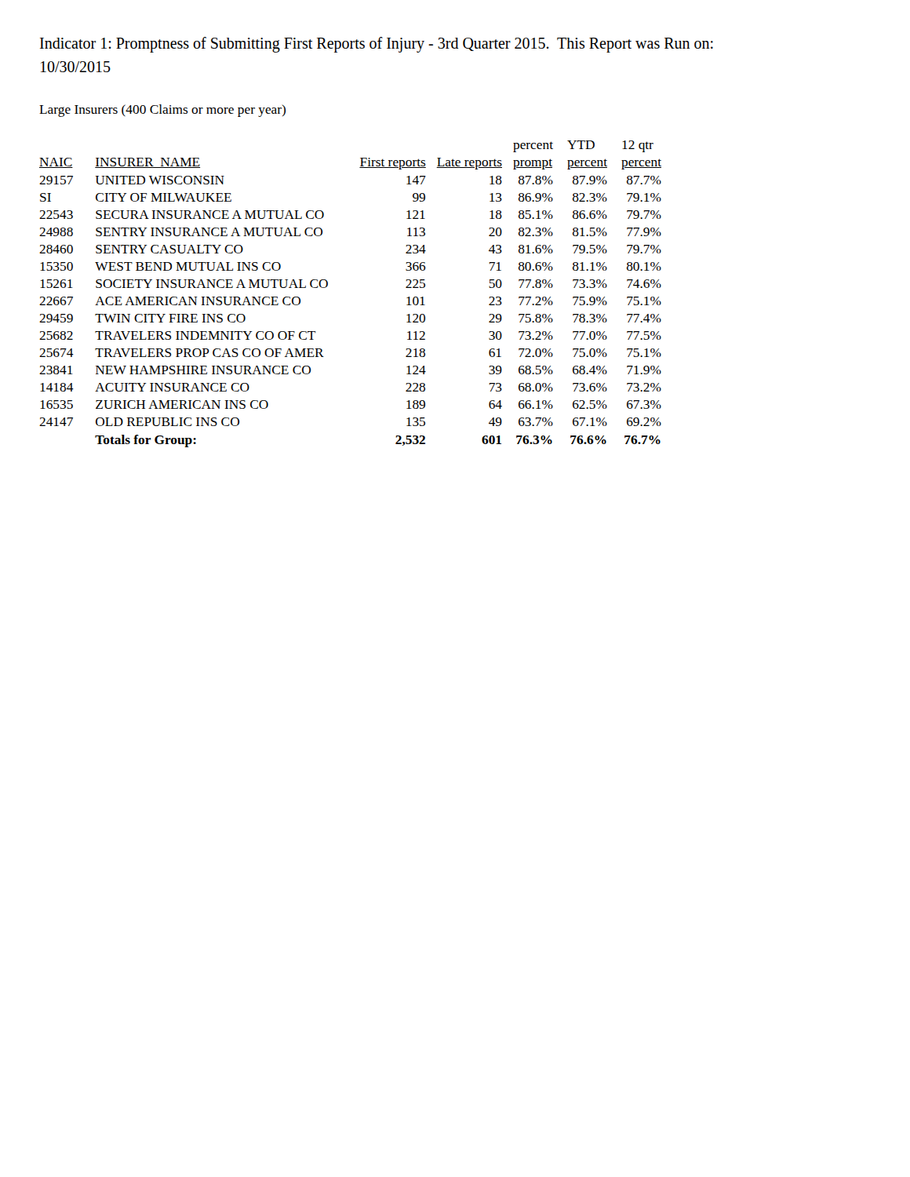Indicator 1: Promptness of Submitting First Reports of Injury - 3rd Quarter 2015. This Report was Run on: 10/30/2015
Large Insurers (400 Claims or more per year)
| | | | | percent | YTD | 12 qtr |
| --- | --- | --- | --- | --- | --- | --- |
| NAIC | INSURER NAME | First reports | Late reports | prompt | percent | percent |
| 29157 | UNITED WISCONSIN | 147 | 18 | 87.8% | 87.9% | 87.7% |
| SI | CITY OF MILWAUKEE | 99 | 13 | 86.9% | 82.3% | 79.1% |
| 22543 | SECURA INSURANCE A MUTUAL CO | 121 | 18 | 85.1% | 86.6% | 79.7% |
| 24988 | SENTRY INSURANCE A MUTUAL CO | 113 | 20 | 82.3% | 81.5% | 77.9% |
| 28460 | SENTRY CASUALTY CO | 234 | 43 | 81.6% | 79.5% | 79.7% |
| 15350 | WEST BEND MUTUAL INS CO | 366 | 71 | 80.6% | 81.1% | 80.1% |
| 15261 | SOCIETY INSURANCE A MUTUAL CO | 225 | 50 | 77.8% | 73.3% | 74.6% |
| 22667 | ACE AMERICAN INSURANCE CO | 101 | 23 | 77.2% | 75.9% | 75.1% |
| 29459 | TWIN CITY FIRE INS CO | 120 | 29 | 75.8% | 78.3% | 77.4% |
| 25682 | TRAVELERS INDEMNITY CO OF CT | 112 | 30 | 73.2% | 77.0% | 77.5% |
| 25674 | TRAVELERS PROP CAS CO OF AMER | 218 | 61 | 72.0% | 75.0% | 75.1% |
| 23841 | NEW HAMPSHIRE INSURANCE CO | 124 | 39 | 68.5% | 68.4% | 71.9% |
| 14184 | ACUITY INSURANCE CO | 228 | 73 | 68.0% | 73.6% | 73.2% |
| 16535 | ZURICH AMERICAN INS CO | 189 | 64 | 66.1% | 62.5% | 67.3% |
| 24147 | OLD REPUBLIC INS CO | 135 | 49 | 63.7% | 67.1% | 69.2% |
| | Totals for Group: | 2,532 | 601 | 76.3% | 76.6% | 76.7% |